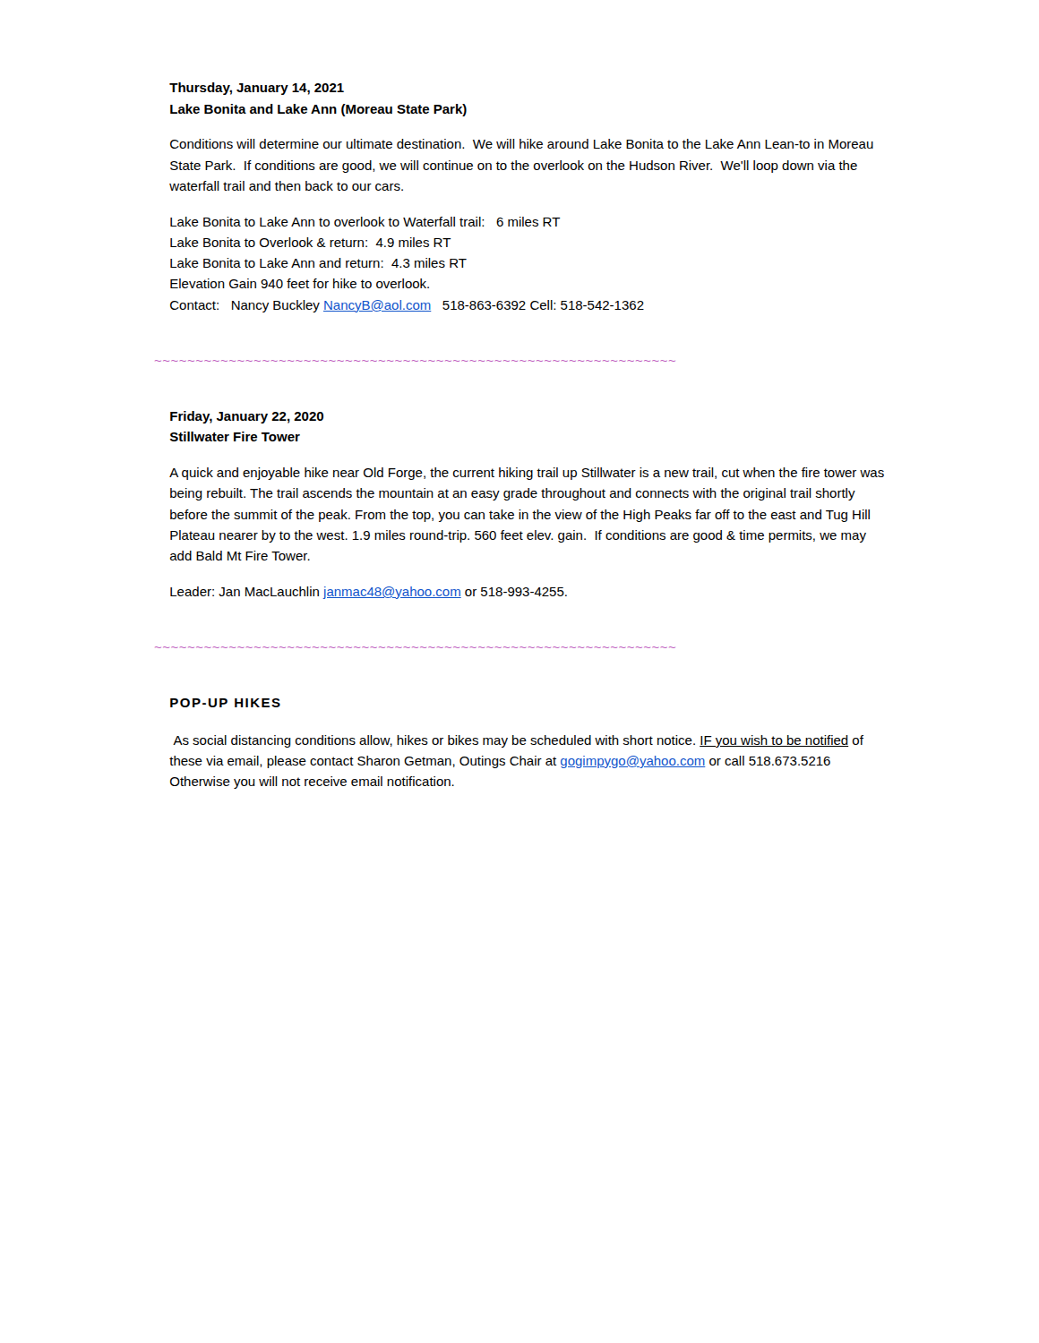Thursday, January 14, 2021
Lake Bonita and Lake Ann (Moreau State Park)
Conditions will determine our ultimate destination. We will hike around Lake Bonita to the Lake Ann Lean-to in Moreau State Park. If conditions are good, we will continue on to the overlook on the Hudson River. We'll loop down via the waterfall trail and then back to our cars.
Lake Bonita to Lake Ann to overlook to Waterfall trail: 6 miles RT
Lake Bonita to Overlook & return: 4.9 miles RT
Lake Bonita to Lake Ann and return: 4.3 miles RT
Elevation Gain 940 feet for hike to overlook.
Contact: Nancy Buckley NancyB@aol.com 518-863-6392 Cell: 518-542-1362
~~~~~~~~~~~~~~~~~~~~~~~~~~~~~~~~~~~~~~~~~~~~~~~~~~~~~~~~~~~~~~~
Friday, January 22, 2020
Stillwater Fire Tower
A quick and enjoyable hike near Old Forge, the current hiking trail up Stillwater is a new trail, cut when the fire tower was being rebuilt. The trail ascends the mountain at an easy grade throughout and connects with the original trail shortly before the summit of the peak. From the top, you can take in the view of the High Peaks far off to the east and Tug Hill Plateau nearer by to the west. 1.9 miles round-trip. 560 feet elev. gain. If conditions are good & time permits, we may add Bald Mt Fire Tower.
Leader: Jan MacLauchlin janmac48@yahoo.com or 518-993-4255.
~~~~~~~~~~~~~~~~~~~~~~~~~~~~~~~~~~~~~~~~~~~~~~~~~~~~~~~~~~~~~~~
POP-UP HIKES
As social distancing conditions allow, hikes or bikes may be scheduled with short notice. IF you wish to be notified of these via email, please contact Sharon Getman, Outings Chair at gogimpygo@yahoo.com or call 518.673.5216 Otherwise you will not receive email notification.